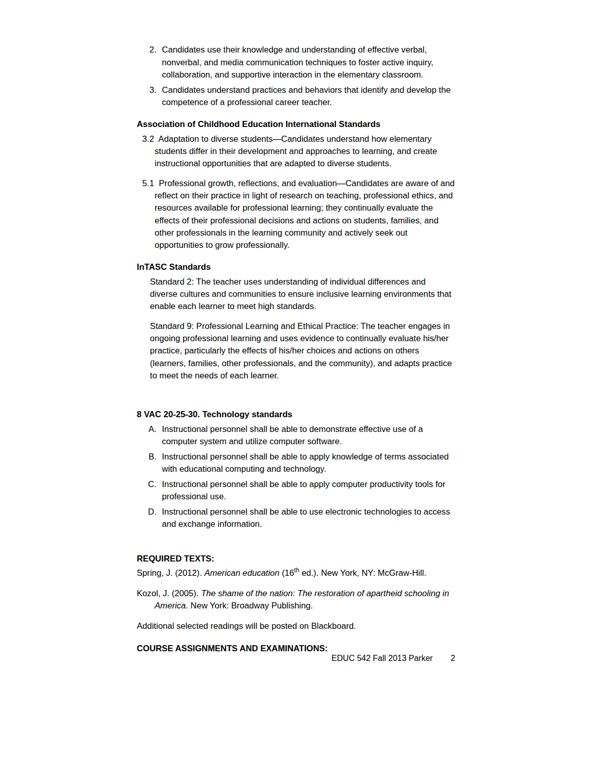Candidates use their knowledge and understanding of effective verbal, nonverbal, and media communication techniques to foster active inquiry, collaboration, and supportive interaction in the elementary classroom.
Candidates understand practices and behaviors that identify and develop the competence of a professional career teacher.
Association of Childhood Education International Standards
3.2 Adaptation to diverse students—Candidates understand how elementary students differ in their development and approaches to learning, and create instructional opportunities that are adapted to diverse students.
5.1 Professional growth, reflections, and evaluation—Candidates are aware of and reflect on their practice in light of research on teaching, professional ethics, and resources available for professional learning; they continually evaluate the effects of their professional decisions and actions on students, families, and other professionals in the learning community and actively seek out opportunities to grow professionally.
InTASC Standards
Standard 2: The teacher uses understanding of individual differences and diverse cultures and communities to ensure inclusive learning environments that enable each learner to meet high standards.
Standard 9: Professional Learning and Ethical Practice: The teacher engages in ongoing professional learning and uses evidence to continually evaluate his/her practice, particularly the effects of his/her choices and actions on others (learners, families, other professionals, and the community), and adapts practice to meet the needs of each learner.
8 VAC 20-25-30. Technology standards
Instructional personnel shall be able to demonstrate effective use of a computer system and utilize computer software.
Instructional personnel shall be able to apply knowledge of terms associated with educational computing and technology.
Instructional personnel shall be able to apply computer productivity tools for professional use.
Instructional personnel shall be able to use electronic technologies to access and exchange information.
REQUIRED TEXTS:
Spring, J. (2012). American education (16th ed.). New York, NY: McGraw-Hill.
Kozol, J. (2005). The shame of the nation: The restoration of apartheid schooling in America. New York: Broadway Publishing.
Additional selected readings will be posted on Blackboard.
COURSE ASSIGNMENTS AND EXAMINATIONS:
EDUC 542 Fall 2013 Parker2